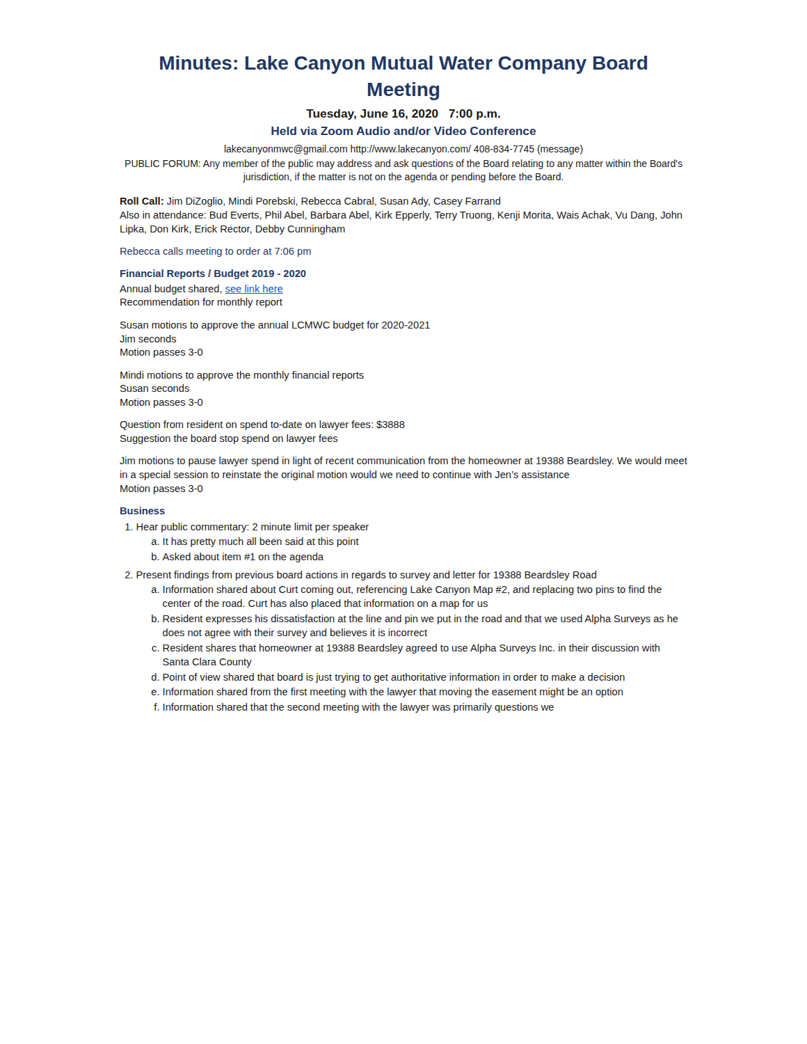Minutes: Lake Canyon Mutual Water Company Board Meeting
Tuesday, June 16, 2020 7:00 p.m.
Held via Zoom Audio and/or Video Conference
lakecanyonmwc@gmail.com http://www.lakecanyon.com/ 408-834-7745 (message)
PUBLIC FORUM: Any member of the public may address and ask questions of the Board relating to any matter within the Board's jurisdiction, if the matter is not on the agenda or pending before the Board.
Roll Call: Jim DiZoglio, Mindi Porebski, Rebecca Cabral, Susan Ady, Casey Farrand
Also in attendance: Bud Everts, Phil Abel, Barbara Abel, Kirk Epperly, Terry Truong, Kenji Morita, Wais Achak, Vu Dang, John Lipka, Don Kirk, Erick Rector, Debby Cunningham
Rebecca calls meeting to order at 7:06 pm
Financial Reports / Budget 2019 - 2020
Annual budget shared, see link here
Recommendation for monthly report
Susan motions to approve the annual LCMWC budget for 2020-2021
Jim seconds
Motion passes 3-0
Mindi motions to approve the monthly financial reports
Susan seconds
Motion passes 3-0
Question from resident on spend to-date on lawyer fees: $3888
Suggestion the board stop spend on lawyer fees
Jim motions to pause lawyer spend in light of recent communication from the homeowner at 19388 Beardsley. We would meet in a special session to reinstate the original motion would we need to continue with Jen’s assistance
Motion passes 3-0
Business
Hear public commentary: 2 minute limit per speaker
It has pretty much all been said at this point
Asked about item #1 on the agenda
Present findings from previous board actions in regards to survey and letter for 19388 Beardsley Road
Information shared about Curt coming out, referencing Lake Canyon Map #2, and replacing two pins to find the center of the road. Curt has also placed that information on a map for us
Resident expresses his dissatisfaction at the line and pin we put in the road and that we used Alpha Surveys as he does not agree with their survey and believes it is incorrect
Resident shares that homeowner at 19388 Beardsley agreed to use Alpha Surveys Inc. in their discussion with Santa Clara County
Point of view shared that board is just trying to get authoritative information in order to make a decision
Information shared from the first meeting with the lawyer that moving the easement might be an option
Information shared that the second meeting with the lawyer was primarily questions we